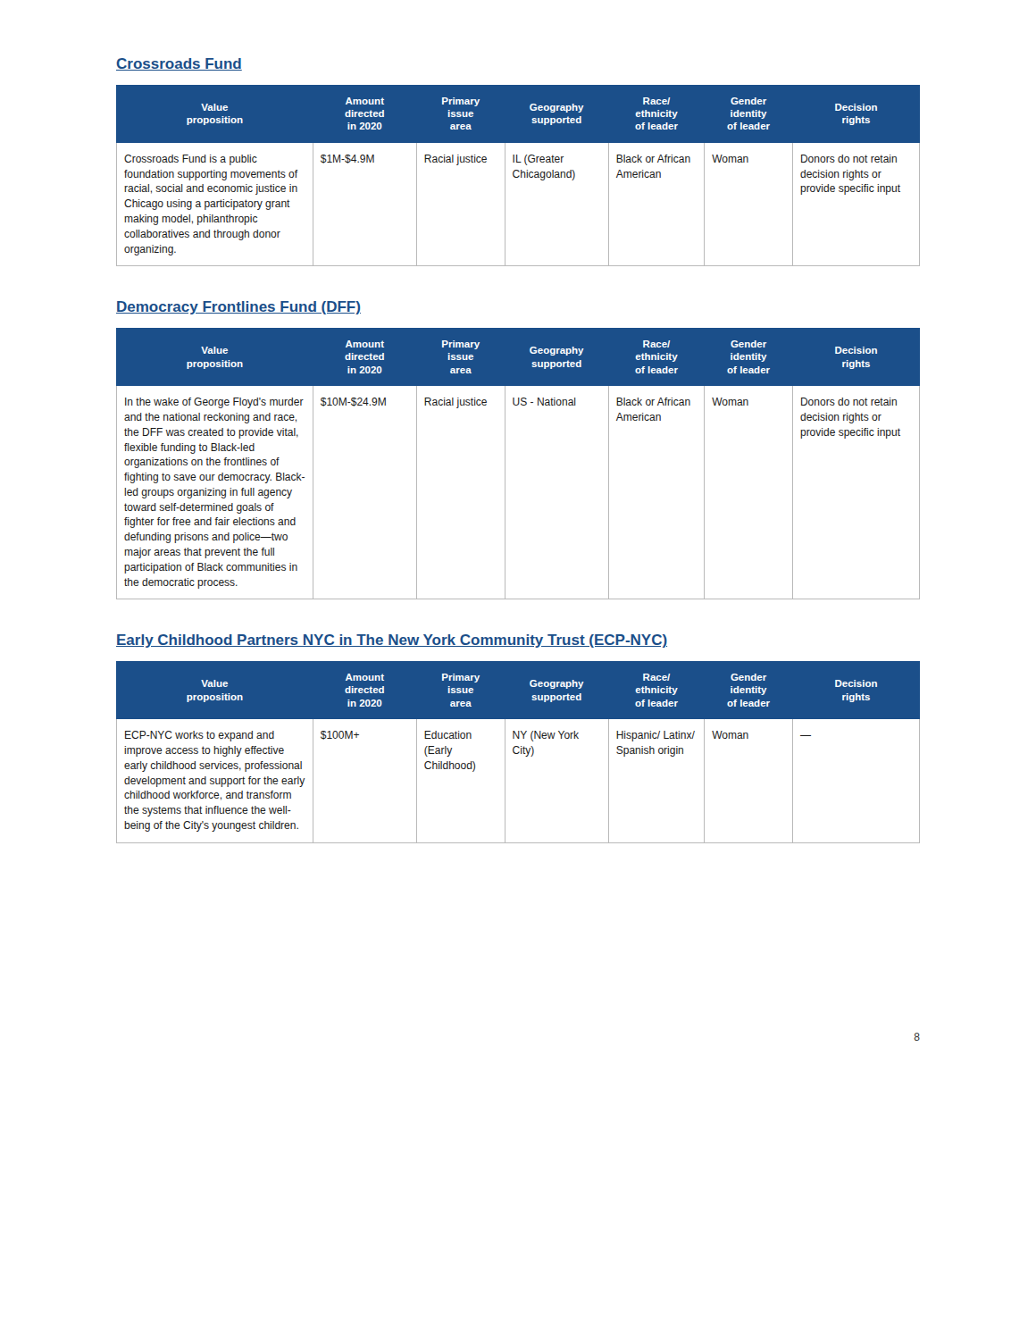Crossroads Fund
| Value proposition | Amount directed in 2020 | Primary issue area | Geography supported | Race/ ethnicity of leader | Gender identity of leader | Decision rights |
| --- | --- | --- | --- | --- | --- | --- |
| Crossroads Fund is a public foundation supporting movements of racial, social and economic justice in Chicago using a participatory grant making model, philanthropic collaboratives and through donor organizing. | $1M-$4.9M | Racial justice | IL (Greater Chicagoland) | Black or African American | Woman | Donors do not retain decision rights or provide specific input |
Democracy Frontlines Fund (DFF)
| Value proposition | Amount directed in 2020 | Primary issue area | Geography supported | Race/ ethnicity of leader | Gender identity of leader | Decision rights |
| --- | --- | --- | --- | --- | --- | --- |
| In the wake of George Floyd's murder and the national reckoning and race, the DFF was created to provide vital, flexible funding to Black-led organizations on the frontlines of fighting to save our democracy. Black-led groups organizing in full agency toward self-determined goals of fighter for free and fair elections and defunding prisons and police—two major areas that prevent the full participation of Black communities in the democratic process. | $10M-$24.9M | Racial justice | US - National | Black or African American | Woman | Donors do not retain decision rights or provide specific input |
Early Childhood Partners NYC in The New York Community Trust (ECP-NYC)
| Value proposition | Amount directed in 2020 | Primary issue area | Geography supported | Race/ ethnicity of leader | Gender identity of leader | Decision rights |
| --- | --- | --- | --- | --- | --- | --- |
| ECP-NYC works to expand and improve access to highly effective early childhood services, professional development and support for the early childhood workforce, and transform the systems that influence the well-being of the City's youngest children. | $100M+ | Education (Early Childhood) | NY (New York City) | Hispanic/ Latinx/ Spanish origin | Woman | — |
8